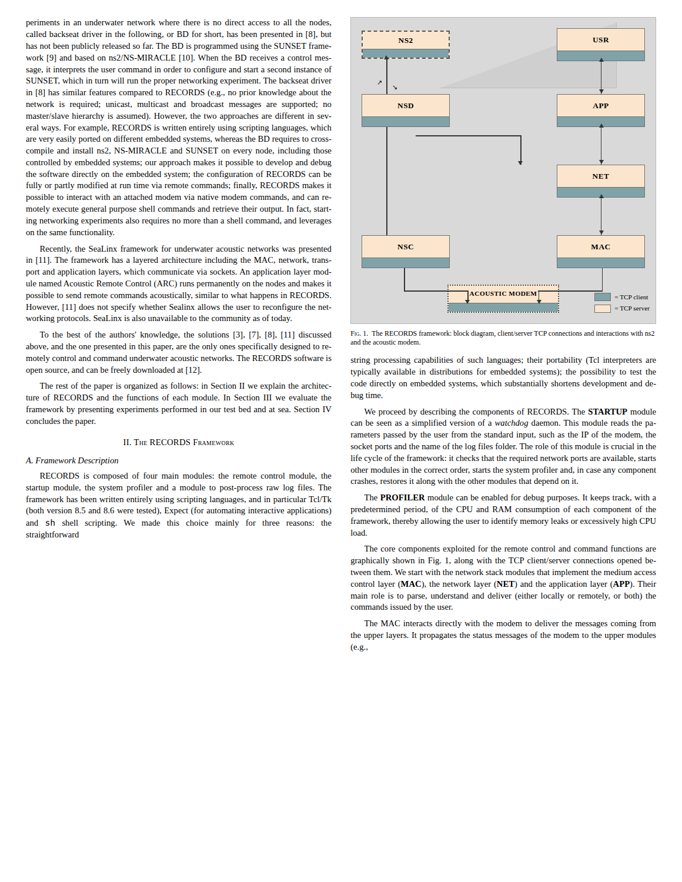periments in an underwater network where there is no direct access to all the nodes, called backseat driver in the following, or BD for short, has been presented in [8], but has not been publicly released so far. The BD is programmed using the SUNSET framework [9] and based on ns2/NS-MIRACLE [10]. When the BD receives a control message, it interprets the user command in order to configure and start a second instance of SUNSET, which in turn will run the proper networking experiment. The backseat driver in [8] has similar features compared to RECORDS (e.g., no prior knowledge about the network is required; unicast, multicast and broadcast messages are supported; no master/slave hierarchy is assumed). However, the two approaches are different in several ways. For example, RECORDS is written entirely using scripting languages, which are very easily ported on different embedded systems, whereas the BD requires to cross-compile and install ns2, NS-MIRACLE and SUNSET on every node, including those controlled by embedded systems; our approach makes it possible to develop and debug the software directly on the embedded system; the configuration of RECORDS can be fully or partly modified at run time via remote commands; finally, RECORDS makes it possible to interact with an attached modem via native modem commands, and can remotely execute general purpose shell commands and retrieve their output. In fact, starting networking experiments also requires no more than a shell command, and leverages on the same functionality.
Recently, the SeaLinx framework for underwater acoustic networks was presented in [11]. The framework has a layered architecture including the MAC, network, transport and application layers, which communicate via sockets. An application layer module named Acoustic Remote Control (ARC) runs permanently on the nodes and makes it possible to send remote commands acoustically, similar to what happens in RECORDS. However, [11] does not specify whether Sealinx allows the user to reconfigure the networking protocols. SeaLinx is also unavailable to the community as of today.
To the best of the authors' knowledge, the solutions [3], [7], [8], [11] discussed above, and the one presented in this paper, are the only ones specifically designed to remotely control and command underwater acoustic networks. The RECORDS software is open source, and can be freely downloaded at [12].
The rest of the paper is organized as follows: in Section II we explain the architecture of RECORDS and the functions of each module. In Section III we evaluate the framework by presenting experiments performed in our test bed and at sea. Section IV concludes the paper.
II. The RECORDS Framework
A. Framework Description
RECORDS is composed of four main modules: the remote control module, the startup module, the system profiler and a module to post-process raw log files. The framework has been written entirely using scripting languages, and in particular Tcl/Tk (both version 8.5 and 8.6 were tested), Expect (for automating interactive applications) and sh shell scripting. We made this choice mainly for three reasons: the straightforward
NS2
USR
NSD
APP
NET
NSC
MAC
ACOUSTIC MODEM
↗
↘
= TCP client
= TCP server
Fig. 1. The RECORDS framework: block diagram, client/server TCP connections and interactions with ns2 and the acoustic modem.
string processing capabilities of such languages; their portability (Tcl interpreters are typically available in distributions for embedded systems); the possibility to test the code directly on embedded systems, which substantially shortens development and debug time.
We proceed by describing the components of RECORDS. The STARTUP module can be seen as a simplified version of a watchdog daemon. This module reads the parameters passed by the user from the standard input, such as the IP of the modem, the socket ports and the name of the log files folder. The role of this module is crucial in the life cycle of the framework: it checks that the required network ports are available, starts other modules in the correct order, starts the system profiler and, in case any component crashes, restores it along with the other modules that depend on it.
The PROFILER module can be enabled for debug purposes. It keeps track, with a predetermined period, of the CPU and RAM consumption of each component of the framework, thereby allowing the user to identify memory leaks or excessively high CPU load.
The core components exploited for the remote control and command functions are graphically shown in Fig. 1, along with the TCP client/server connections opened between them. We start with the network stack modules that implement the medium access control layer (MAC), the network layer (NET) and the application layer (APP). Their main role is to parse, understand and deliver (either locally or remotely, or both) the commands issued by the user.
The MAC interacts directly with the modem to deliver the messages coming from the upper layers. It propagates the status messages of the modem to the upper modules (e.g.,